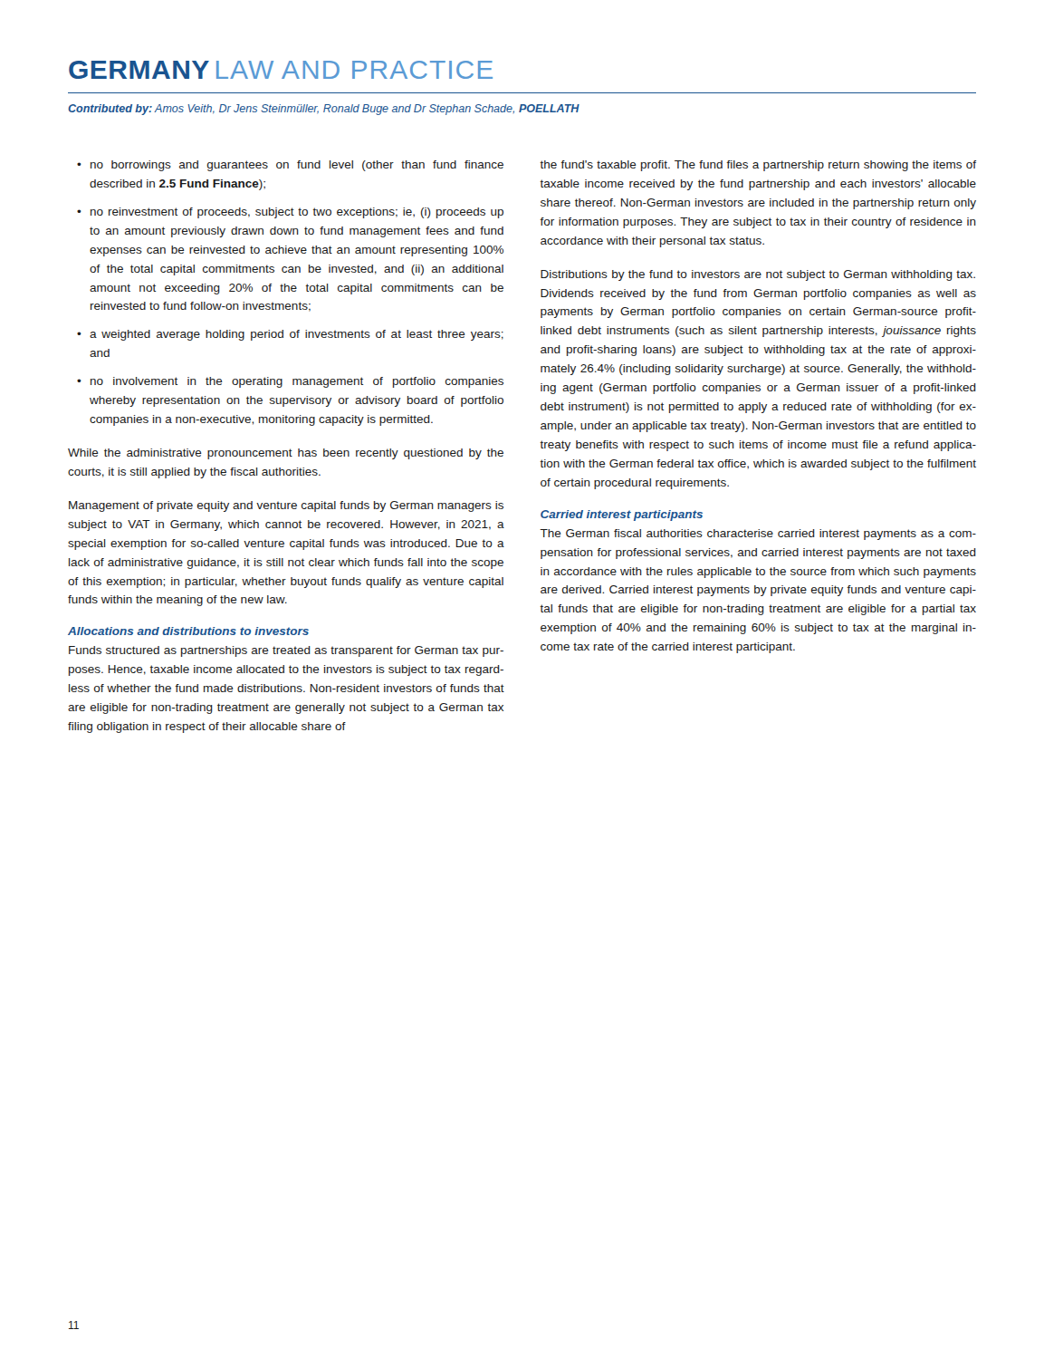GERMANY
LAW AND PRACTICE
Contributed by: Amos Veith, Dr Jens Steinmüller, Ronald Buge and Dr Stephan Schade, POELLATH
no borrowings and guarantees on fund level (other than fund finance described in 2.5 Fund Finance);
no reinvestment of proceeds, subject to two exceptions; ie, (i) proceeds up to an amount previously drawn down to fund management fees and fund expenses can be reinvested to achieve that an amount representing 100% of the total capital commitments can be invested, and (ii) an additional amount not exceeding 20% of the total capital commitments can be reinvested to fund follow-on investments;
a weighted average holding period of investments of at least three years; and
no involvement in the operating management of portfolio companies whereby representation on the supervisory or advisory board of portfolio companies in a non-executive, monitoring capacity is permitted.
While the administrative pronouncement has been recently questioned by the courts, it is still applied by the fiscal authorities.
Management of private equity and venture capital funds by German managers is subject to VAT in Germany, which cannot be recovered. However, in 2021, a special exemption for so-called venture capital funds was introduced. Due to a lack of administrative guidance, it is still not clear which funds fall into the scope of this exemption; in particular, whether buyout funds qualify as venture capital funds within the meaning of the new law.
Allocations and distributions to investors
Funds structured as partnerships are treated as transparent for German tax purposes. Hence, taxable income allocated to the investors is subject to tax regardless of whether the fund made distributions. Non-resident investors of funds that are eligible for non-trading treatment are generally not subject to a German tax filing obligation in respect of their allocable share of
the fund's taxable profit. The fund files a partnership return showing the items of taxable income received by the fund partnership and each investors' allocable share thereof. Non-German investors are included in the partnership return only for information purposes. They are subject to tax in their country of residence in accordance with their personal tax status.
Distributions by the fund to investors are not subject to German withholding tax. Dividends received by the fund from German portfolio companies as well as payments by German portfolio companies on certain German-source profit-linked debt instruments (such as silent partnership interests, jouissance rights and profit-sharing loans) are subject to withholding tax at the rate of approximately 26.4% (including solidarity surcharge) at source. Generally, the withholding agent (German portfolio companies or a German issuer of a profit-linked debt instrument) is not permitted to apply a reduced rate of withholding (for example, under an applicable tax treaty). Non-German investors that are entitled to treaty benefits with respect to such items of income must file a refund application with the German federal tax office, which is awarded subject to the fulfilment of certain procedural requirements.
Carried interest participants
The German fiscal authorities characterise carried interest payments as a compensation for professional services, and carried interest payments are not taxed in accordance with the rules applicable to the source from which such payments are derived. Carried interest payments by private equity funds and venture capital funds that are eligible for non-trading treatment are eligible for a partial tax exemption of 40% and the remaining 60% is subject to tax at the marginal income tax rate of the carried interest participant.
11